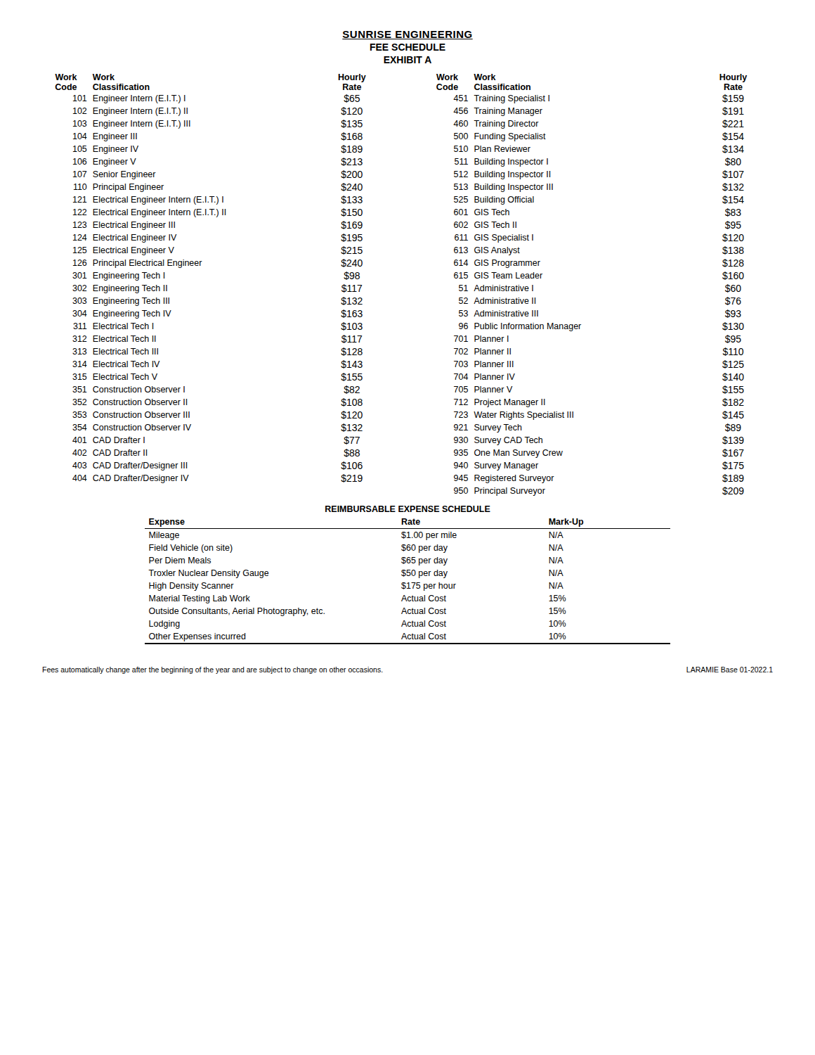SUNRISE ENGINEERING
FEE SCHEDULE
EXHIBIT A
| Work Code | Work Classification | Hourly Rate | | Work Code | Work Classification | Hourly Rate |
| --- | --- | --- | --- | --- | --- | --- |
| 101 | Engineer Intern (E.I.T.) I | $65 | | 451 | Training Specialist I | $159 |
| 102 | Engineer Intern (E.I.T.) II | $120 | | 456 | Training Manager | $191 |
| 103 | Engineer Intern (E.I.T.) III | $135 | | 460 | Training Director | $221 |
| 104 | Engineer III | $168 | | 500 | Funding Specialist | $154 |
| 105 | Engineer IV | $189 | | 510 | Plan Reviewer | $134 |
| 106 | Engineer V | $213 | | 511 | Building Inspector I | $80 |
| 107 | Senior Engineer | $200 | | 512 | Building Inspector II | $107 |
| 110 | Principal Engineer | $240 | | 513 | Building Inspector III | $132 |
| 121 | Electrical Engineer Intern (E.I.T.) I | $133 | | 525 | Building Official | $154 |
| 122 | Electrical Engineer Intern (E.I.T.) II | $150 | | 601 | GIS Tech | $83 |
| 123 | Electrical Engineer III | $169 | | 602 | GIS Tech II | $95 |
| 124 | Electrical Engineer IV | $195 | | 611 | GIS Specialist I | $120 |
| 125 | Electrical Engineer V | $215 | | 613 | GIS Analyst | $138 |
| 126 | Principal Electrical Engineer | $240 | | 614 | GIS Programmer | $128 |
| 301 | Engineering Tech I | $98 | | 615 | GIS Team Leader | $160 |
| 302 | Engineering Tech II | $117 | | 51 | Administrative I | $60 |
| 303 | Engineering Tech III | $132 | | 52 | Administrative II | $76 |
| 304 | Engineering Tech IV | $163 | | 53 | Administrative III | $93 |
| 311 | Electrical Tech I | $103 | | 96 | Public Information Manager | $130 |
| 312 | Electrical Tech II | $117 | | 701 | Planner I | $95 |
| 313 | Electrical Tech III | $128 | | 702 | Planner II | $110 |
| 314 | Electrical Tech IV | $143 | | 703 | Planner III | $125 |
| 315 | Electrical Tech V | $155 | | 704 | Planner IV | $140 |
| 351 | Construction Observer I | $82 | | 705 | Planner V | $155 |
| 352 | Construction Observer II | $108 | | 712 | Project Manager II | $182 |
| 353 | Construction Observer III | $120 | | 723 | Water Rights Specialist III | $145 |
| 354 | Construction Observer IV | $132 | | 921 | Survey Tech | $89 |
| 401 | CAD Drafter I | $77 | | 930 | Survey CAD Tech | $139 |
| 402 | CAD Drafter II | $88 | | 935 | One Man Survey Crew | $167 |
| 403 | CAD Drafter/Designer III | $106 | | 940 | Survey Manager | $175 |
| 404 | CAD Drafter/Designer IV | $219 | | 945 | Registered Surveyor | $189 |
| | | | | 950 | Principal Surveyor | $209 |
REIMBURSABLE EXPENSE SCHEDULE
| Expense | Rate | Mark-Up |
| --- | --- | --- |
| Mileage | $1.00 per mile | N/A |
| Field Vehicle (on site) | $60 per day | N/A |
| Per Diem Meals | $65 per day | N/A |
| Troxler Nuclear Density Gauge | $50 per day | N/A |
| High Density Scanner | $175 per hour | N/A |
| Material Testing Lab Work | Actual Cost | 15% |
| Outside Consultants, Aerial Photography, etc. | Actual Cost | 15% |
| Lodging | Actual Cost | 10% |
| Other Expenses incurred | Actual Cost | 10% |
Fees automatically change after the beginning of the year and are subject to change on other occasions.
LARAMIE Base 01-2022.1